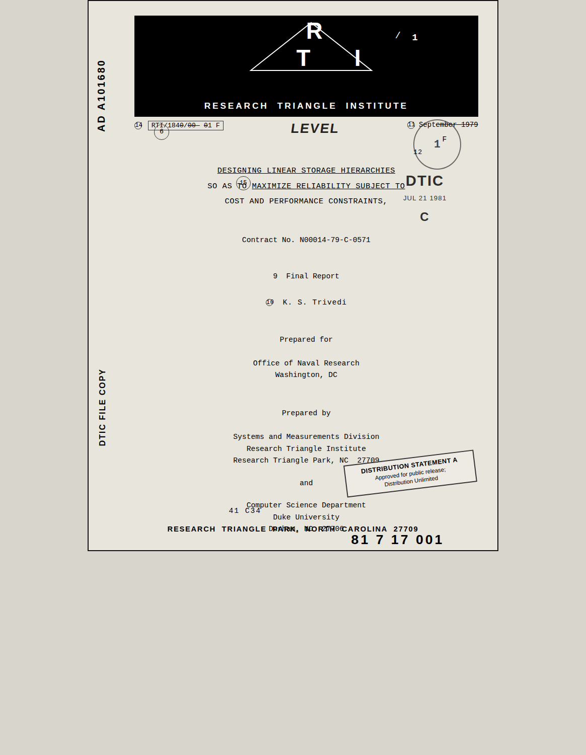AD A101680
DTIC FILE COPY
R T I / 1
RESEARCH TRIANGLE INSTITUTE
14 RTI/1840/00— 01 F
LEVEL
11 September 1979
6
11
1
F
12
DESIGNING LINEAR STORAGE HIERARCHIES
SO AS TO MAXIMIZE RELIABILITY SUBJECT TO
COST AND PERFORMANCE CONSTRAINTS,
Contract No. N00014-79-C-0571
15
9 Final Report
10 K. S. Trivedi
Prepared for
Office of Naval Research
Washington, DC
Prepared by
Systems and Measurements Division
Research Triangle Institute
Research Triangle Park, NC 27709
and
Computer Science Department
Duke University
Durham, NC 27706
DTIC
JUL 21 1981
C
DISTRIBUTION STATEMENT A
Approved for public release;
Distribution Unlimited
41 C34
RESEARCH TRIANGLE PARK, NORTH CAROLINA 27709
81 7 17 001